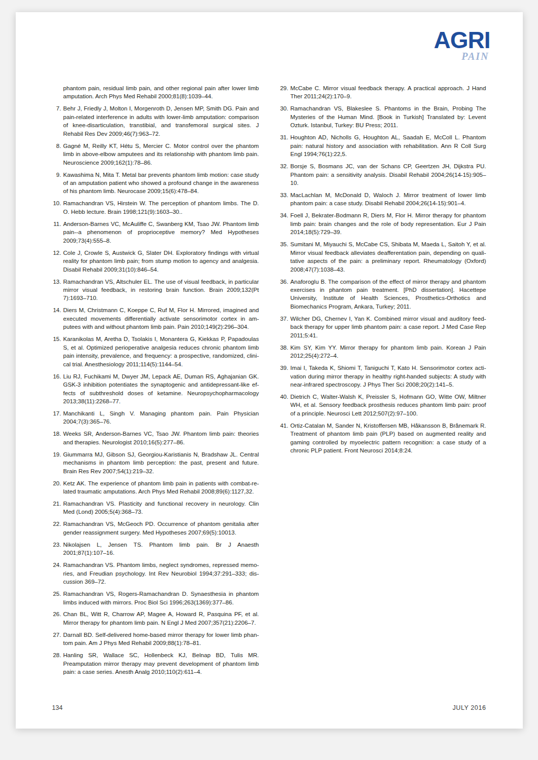AGRI
PAIN
phantom pain, residual limb pain, and other regional pain after lower limb amputation. Arch Phys Med Rehabil 2000;81(8):1039–44.
7. Behr J, Friedly J, Molton I, Morgenroth D, Jensen MP, Smith DG. Pain and pain-related interference in adults with lower-limb amputation: comparison of knee-disarticulation, transtibial, and transfemoral surgical sites. J Rehabil Res Dev 2009;46(7):963–72.
8. Gagné M, Reilly KT, Hétu S, Mercier C. Motor control over the phantom limb in above-elbow amputees and its relationship with phantom limb pain. Neuroscience 2009;162(1):78–86.
9. Kawashima N, Mita T. Metal bar prevents phantom limb motion: case study of an amputation patient who showed a profound change in the awareness of his phantom limb. Neurocase 2009;15(6):478–84.
10. Ramachandran VS, Hirstein W. The perception of phantom limbs. The D. O. Hebb lecture. Brain 1998;121(9):1603–30..
11. Anderson-Barnes VC, McAuliffe C, Swanberg KM, Tsao JW. Phantom limb pain--a phenomenon of proprioceptive memory? Med Hypotheses 2009;73(4):555–8.
12. Cole J, Crowle S, Austwick G, Slater DH. Exploratory findings with virtual reality for phantom limb pain; from stump motion to agency and analgesia. Disabil Rehabil 2009;31(10):846–54.
13. Ramachandran VS, Altschuler EL. The use of visual feedback, in particular mirror visual feedback, in restoring brain function. Brain 2009;132(Pt 7):1693–710.
14. Diers M, Christmann C, Koeppe C, Ruf M, Flor H. Mirrored, imagined and executed movements differentially activate sensorimotor cortex in amputees with and without phantom limb pain. Pain 2010;149(2):296–304.
15. Karanikolas M, Aretha D, Tsolakis I, Monantera G, Kiekkas P, Papadoulas S, et al. Optimized perioperative analgesia reduces chronic phantom limb pain intensity, prevalence, and frequency: a prospective, randomized, clinical trial. Anesthesiology 2011;114(5):1144–54.
16. Liu RJ, Fuchikami M, Dwyer JM, Lepack AE, Duman RS, Aghajanian GK. GSK-3 inhibition potentiates the synaptogenic and antidepressant-like effects of subthreshold doses of ketamine. Neuropsychopharmacology 2013;38(11):2268–77.
17. Manchikanti L, Singh V. Managing phantom pain. Pain Physician 2004;7(3):365–76.
18. Weeks SR, Anderson-Barnes VC, Tsao JW. Phantom limb pain: theories and therapies. Neurologist 2010;16(5):277–86.
19. Giummarra MJ, Gibson SJ, Georgiou-Karistianis N, Bradshaw JL. Central mechanisms in phantom limb perception: the past, present and future. Brain Res Rev 2007;54(1):219–32.
20. Ketz AK. The experience of phantom limb pain in patients with combat-related traumatic amputations. Arch Phys Med Rehabil 2008;89(6):1127,32.
21. Ramachandran VS. Plasticity and functional recovery in neurology. Clin Med (Lond) 2005;5(4):368–73.
22. Ramachandran VS, McGeoch PD. Occurrence of phantom genitalia after gender reassignment surgery. Med Hypotheses 2007;69(5):10013.
23. Nikolajsen L, Jensen TS. Phantom limb pain. Br J Anaesth 2001;87(1):107–16.
24. Ramachandran VS. Phantom limbs, neglect syndromes, repressed memories, and Freudian psychology. Int Rev Neurobiol 1994;37:291–333; discussion 369–72.
25. Ramachandran VS, Rogers-Ramachandran D. Synaesthesia in phantom limbs induced with mirrors. Proc Biol Sci 1996;263(1369):377–86.
26. Chan BL, Witt R, Charrow AP, Magee A, Howard R, Pasquina PF, et al. Mirror therapy for phantom limb pain. N Engl J Med 2007;357(21):2206–7.
27. Darnall BD. Self-delivered home-based mirror therapy for lower limb phantom pain. Am J Phys Med Rehabil 2009;88(1):78–81.
28. Hanling SR, Wallace SC, Hollenbeck KJ, Belnap BD, Tulis MR. Preamputation mirror therapy may prevent development of phantom limb pain: a case series. Anesth Analg 2010;110(2):611–4.
29. McCabe C. Mirror visual feedback therapy. A practical approach. J Hand Ther 2011;24(2):170–9.
30. Ramachandran VS, Blakeslee S. Phantoms in the Brain, Probing The Mysteries of the Human Mind. [Book in Turkish] Translated by: Levent Ozturk. Istanbul, Turkey: BU Press; 2011.
31. Houghton AD, Nicholls G, Houghton AL, Saadah E, McColl L. Phantom pain: natural history and association with rehabilitation. Ann R Coll Surg Engl 1994;76(1):22,5.
32. Borsje S, Bosmans JC, van der Schans CP, Geertzen JH, Dijkstra PU. Phantom pain: a sensitivity analysis. Disabil Rehabil 2004;26(14-15):905–10.
33. MacLachlan M, McDonald D, Waloch J. Mirror treatment of lower limb phantom pain: a case study. Disabil Rehabil 2004;26(14-15):901–4.
34. Foell J, Bekrater-Bodmann R, Diers M, Flor H. Mirror therapy for phantom limb pain: brain changes and the role of body representation. Eur J Pain 2014;18(5):729–39.
35. Sumitani M, Miyauchi S, McCabe CS, Shibata M, Maeda L, Saitoh Y, et al. Mirror visual feedback alleviates deafferentation pain, depending on qualitative aspects of the pain: a preliminary report. Rheumatology (Oxford) 2008;47(7):1038–43.
36. Anaforoglu B. The comparison of the effect of mirror therapy and phantom exercises in phantom pain treatment. [PhD dissertation]. Hacettepe University, Institute of Health Sciences, Prosthetics-Orthotics and Biomechanics Program, Ankara, Turkey; 2011.
37. Wilcher DG, Chernev I, Yan K. Combined mirror visual and auditory feedback therapy for upper limb phantom pain: a case report. J Med Case Rep 2011;5:41.
38. Kim SY, Kim YY. Mirror therapy for phantom limb pain. Korean J Pain 2012;25(4):272–4.
39. Imai I, Takeda K, Shiomi T, Taniguchi T, Kato H. Sensorimotor cortex activation during mirror therapy in healthy right-handed subjects: A study with near-infrared spectroscopy. J Phys Ther Sci 2008;20(2):141–5.
40. Dietrich C, Walter-Walsh K, Preissler S, Hofmann GO, Witte OW, Miltner WH, et al. Sensory feedback prosthesis reduces phantom limb pain: proof of a principle. Neurosci Lett 2012;507(2):97–100.
41. Ortiz-Catalan M, Sander N, Kristoffersen MB, Håkansson B, Brånemark R. Treatment of phantom limb pain (PLP) based on augmented reality and gaming controlled by myoelectric pattern recognition: a case study of a chronic PLP patient. Front Neurosci 2014;8:24.
134
JULY 2016